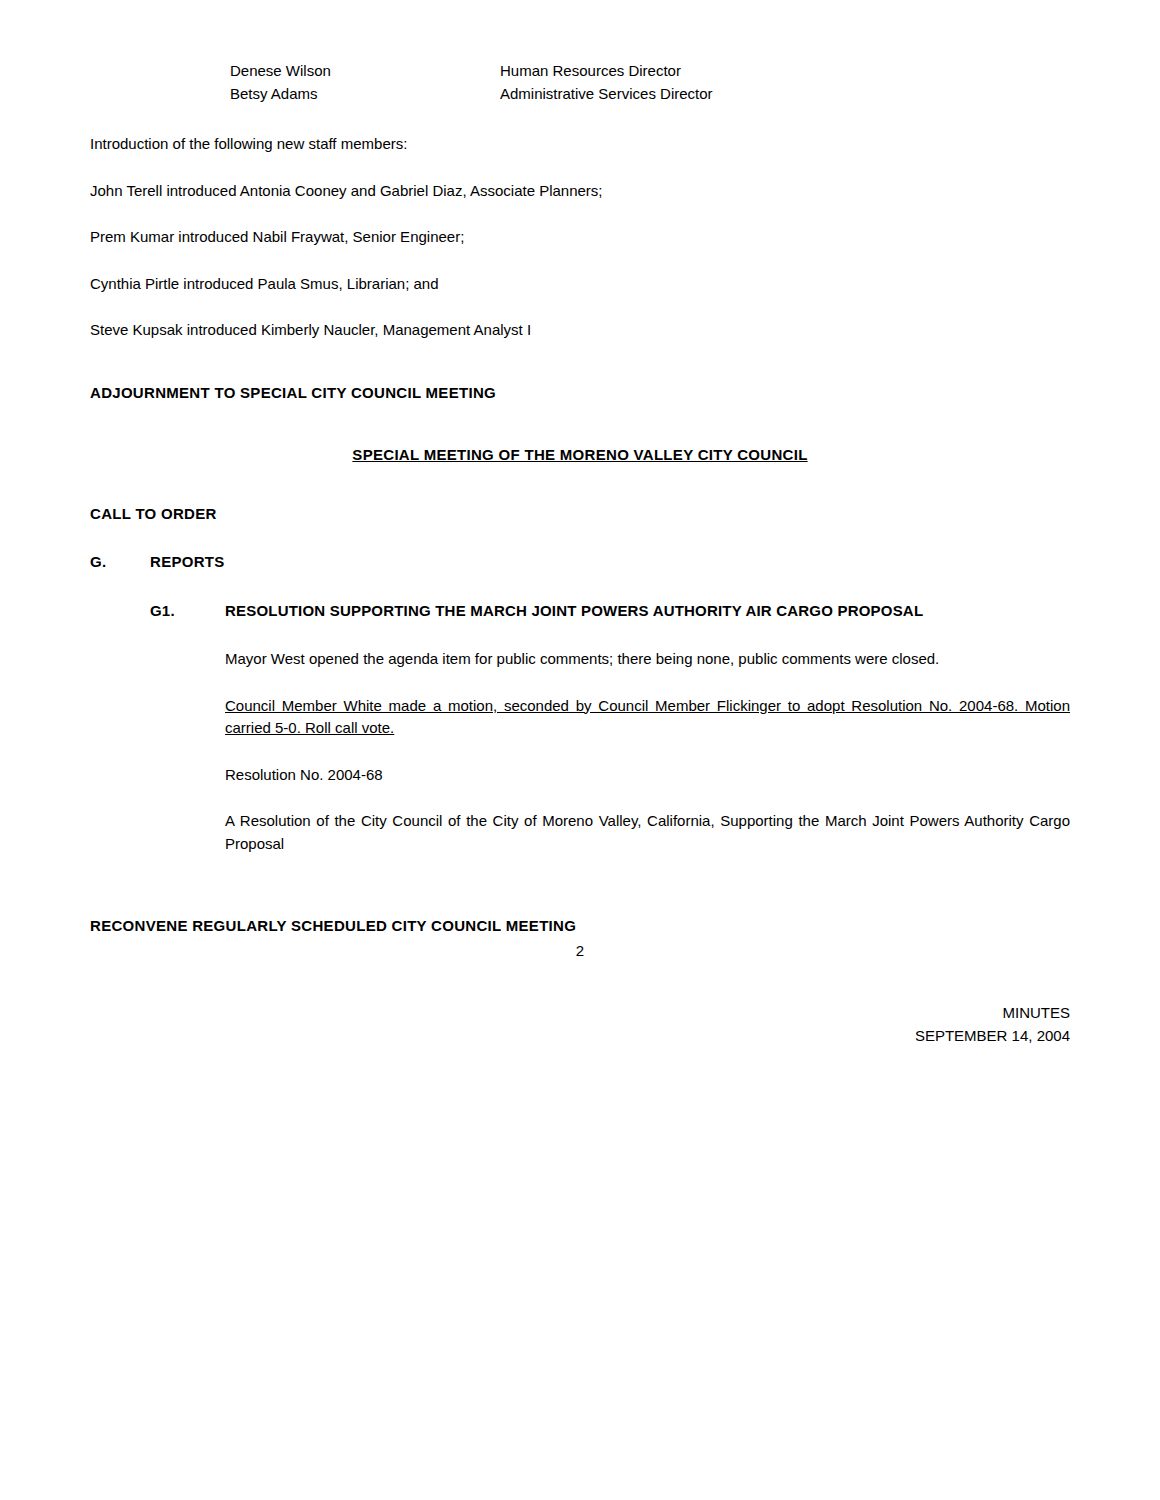Denese Wilson Human Resources Director
Betsy Adams Administrative Services Director
Introduction of the following new staff members:
John Terell introduced Antonia Cooney and Gabriel Diaz, Associate Planners;
Prem Kumar introduced Nabil Fraywat, Senior Engineer;
Cynthia Pirtle introduced Paula Smus, Librarian; and
Steve Kupsak introduced Kimberly Naucler, Management Analyst I
ADJOURNMENT TO SPECIAL CITY COUNCIL MEETING
SPECIAL MEETING OF THE MORENO VALLEY CITY COUNCIL
CALL TO ORDER
G. REPORTS
G1. RESOLUTION SUPPORTING THE MARCH JOINT POWERS AUTHORITY AIR CARGO PROPOSAL
Mayor West opened the agenda item for public comments; there being none, public comments were closed.
Council Member White made a motion, seconded by Council Member Flickinger to adopt Resolution No. 2004-68. Motion carried 5-0. Roll call vote.
Resolution No. 2004-68
A Resolution of the City Council of the City of Moreno Valley, California, Supporting the March Joint Powers Authority Cargo Proposal
RECONVENE REGULARLY SCHEDULED CITY COUNCIL MEETING
2
MINUTES
SEPTEMBER 14, 2004